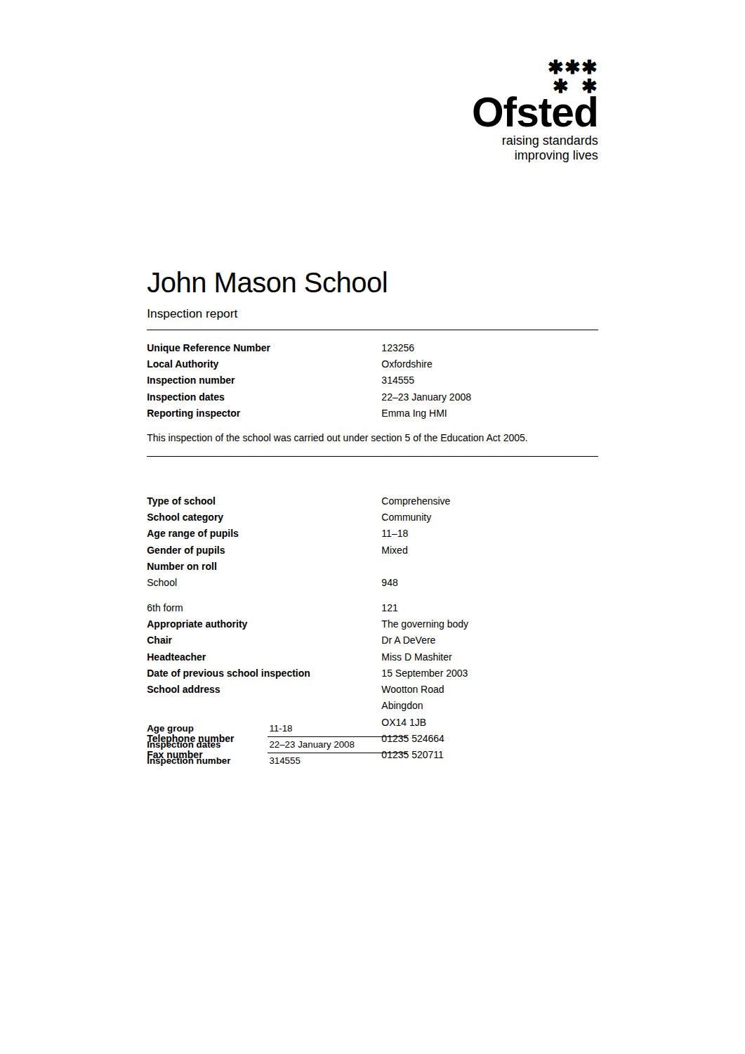✱✱✱
✱ ✱
Ofsted
raising standards
improving lives
John Mason School
Inspection report
| Unique Reference Number | 123256 |
| Local Authority | Oxfordshire |
| Inspection number | 314555 |
| Inspection dates | 22–23 January 2008 |
| Reporting inspector | Emma Ing HMI |
This inspection of the school was carried out under section 5 of the Education Act 2005.
| Type of school | Comprehensive |
| School category | Community |
| Age range of pupils | 11–18 |
| Gender of pupils | Mixed |
| Number on roll | |
| School | 948 |
| 6th form | 121 |
| Appropriate authority | The governing body |
| Chair | Dr A DeVere |
| Headteacher | Miss D Mashiter |
| Date of previous school inspection | 15 September 2003 |
| School address | Wootton Road |
| | Abingdon |
| | OX14 1JB |
| Telephone number | 01235 524664 |
| Fax number | 01235 520711 |
| Age group | 11-18 |
| Inspection dates | 22–23 January 2008 |
| Inspection number | 314555 |